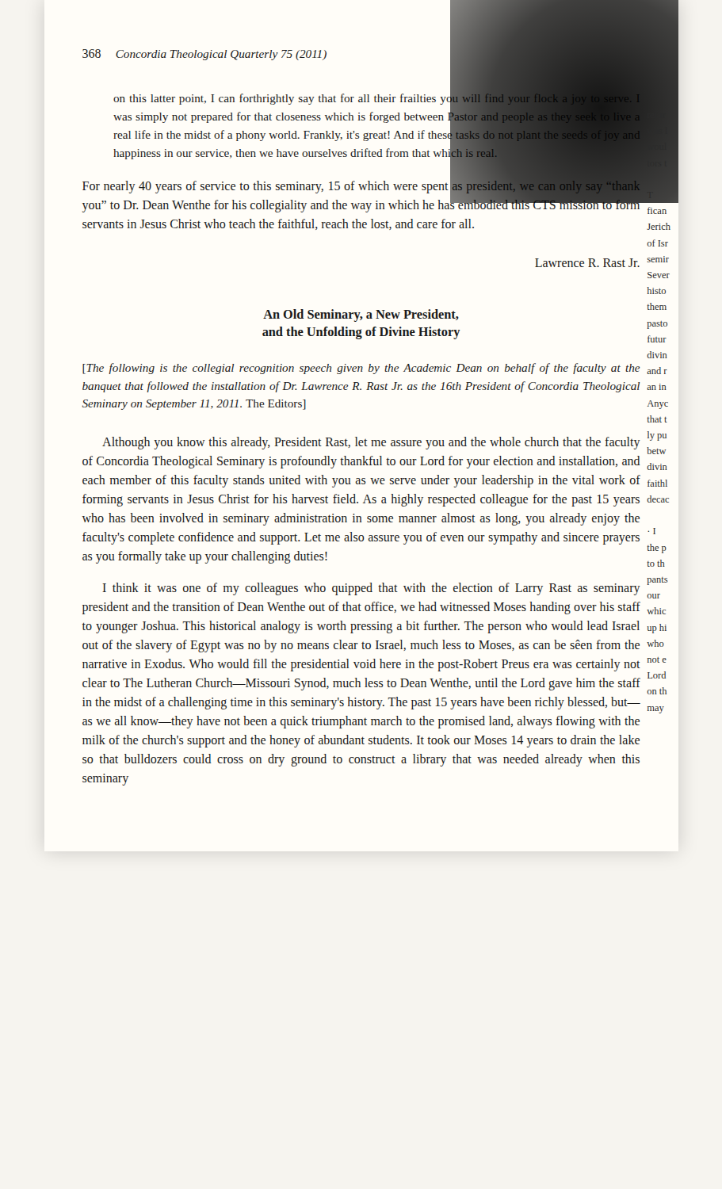368 Concordia Theological Quarterly 75 (2011)
retur
was l
woul
tors t
T
fican
Jerich
of Isr
semir
Sever
histo
them
pasto
futur
divin
and r
an in
Anyc
that t
ly pu
betw
divin
faithl
decac
· I
the p
to th
pants
our
whic
up hi
who
not e
Lord
on th
may
on this latter point, I can forthrightly say that for all their frailties you will find your flock a joy to serve. I was simply not prepared for that closeness which is forged between Pastor and people as they seek to live a real life in the midst of a phony world. Frankly, it's great! And if these tasks do not plant the seeds of joy and happiness in our service, then we have ourselves drifted from that which is real.
For nearly 40 years of service to this seminary, 15 of which were spent as president, we can only say “thank you” to Dr. Dean Wenthe for his collegiality and the way in which he has embodied this CTS mission to form servants in Jesus Christ who teach the faithful, reach the lost, and care for all.
Lawrence R. Rast Jr.
An Old Seminary, a New President,
and the Unfolding of Divine History
[The following is the collegial recognition speech given by the Academic Dean on behalf of the faculty at the banquet that followed the installation of Dr. Lawrence R. Rast Jr. as the 16th President of Concordia Theological Seminary on September 11, 2011. The Editors]
Although you know this already, President Rast, let me assure you and the whole church that the faculty of Concordia Theological Seminary is profoundly thankful to our Lord for your election and installation, and each member of this faculty stands united with you as we serve under your leadership in the vital work of forming servants in Jesus Christ for his harvest field. As a highly respected colleague for the past 15 years who has been involved in seminary administration in some manner almost as long, you already enjoy the faculty's complete confidence and support. Let me also assure you of even our sympathy and sincere prayers as you formally take up your challenging duties!
I think it was one of my colleagues who quipped that with the election of Larry Rast as seminary president and the transition of Dean Wenthe out of that office, we had witnessed Moses handing over his staff to younger Joshua. This historical analogy is worth pressing a bit further. The person who would lead Israel out of the slavery of Egypt was no by no means clear to Israel, much less to Moses, as can be sêen from the narrative in Exodus. Who would fill the presidential void here in the post-Robert Preus era was certainly not clear to The Lutheran Church—Missouri Synod, much less to Dean Wenthe, until the Lord gave him the staff in the midst of a challenging time in this seminary's history. The past 15 years have been richly blessed, but—as we all know—they have not been a quick triumphant march to the promised land, always flowing with the milk of the church's support and the honey of abundant students. It took our Moses 14 years to drain the lake so that bulldozers could cross on dry ground to construct a library that was needed already when this seminary